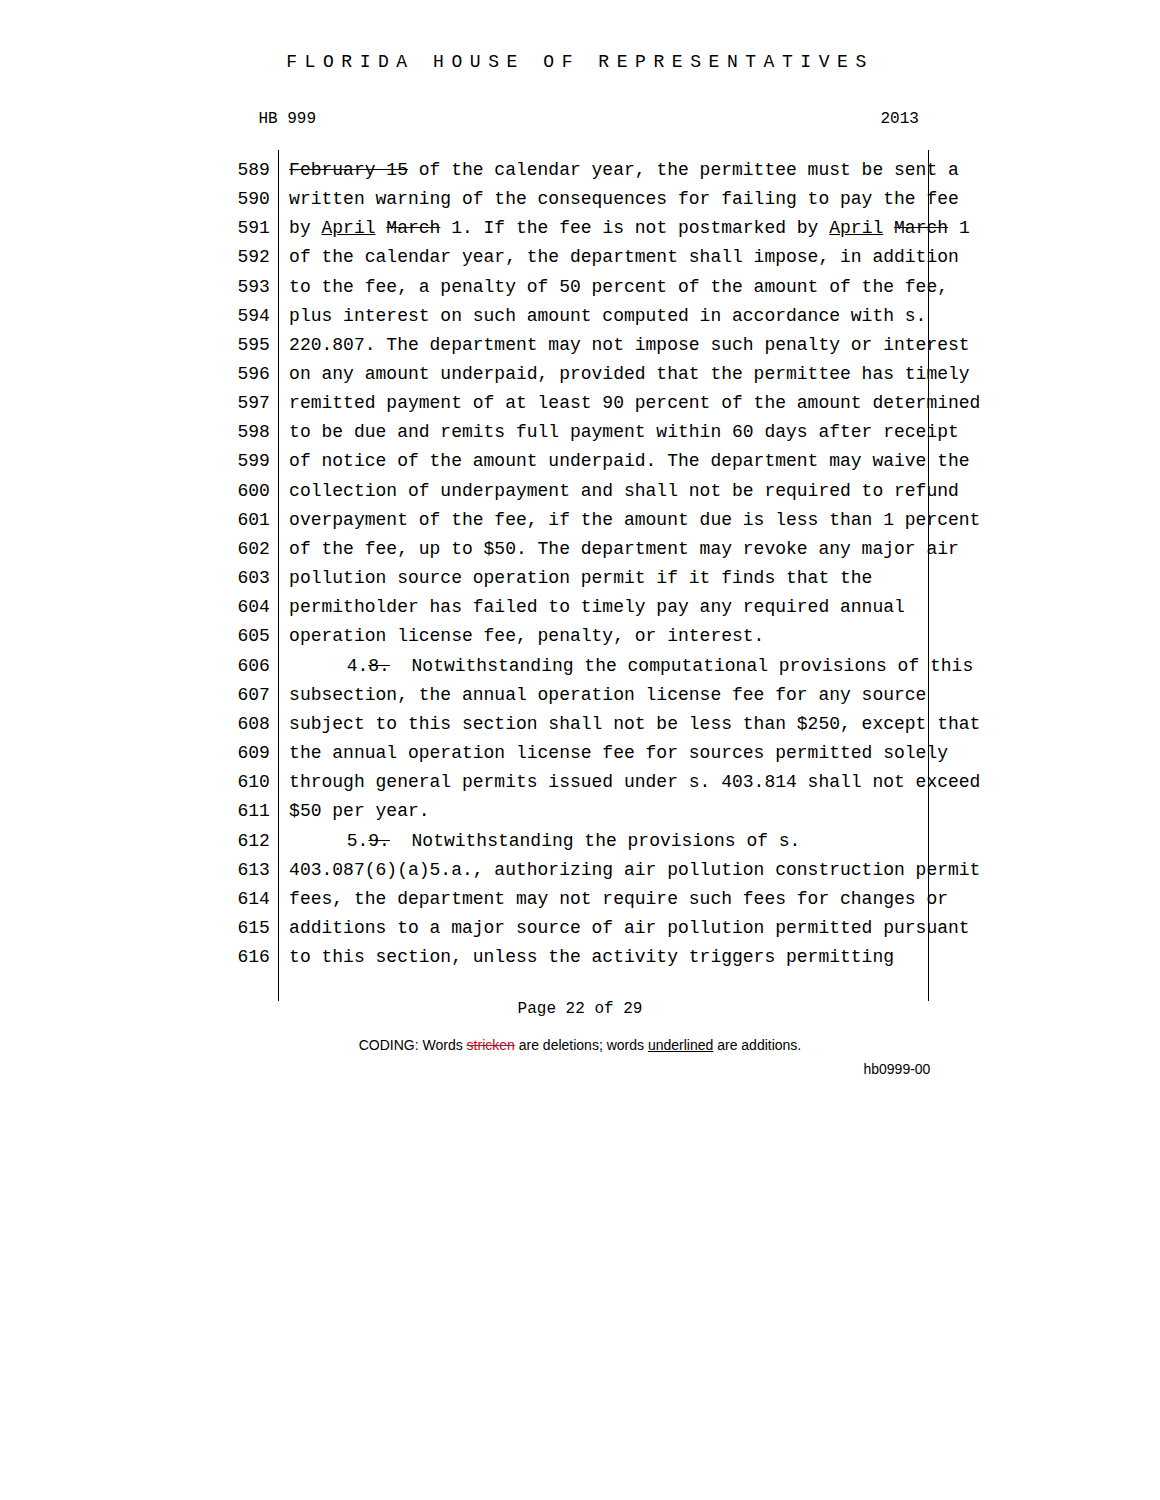FLORIDA HOUSE OF REPRESENTATIVES
HB 9992013
589 February 15 of the calendar year, the permittee must be sent a
590written warning of the consequences for failing to pay the fee
591by April March 1. If the fee is not postmarked by April March 1
592of the calendar year, the department shall impose, in addition
593to the fee, a penalty of 50 percent of the amount of the fee,
594plus interest on such amount computed in accordance with s.
595220.807. The department may not impose such penalty or interest
596on any amount underpaid, provided that the permittee has timely
597remitted payment of at least 90 percent of the amount determined
598to be due and remits full payment within 60 days after receipt
599of notice of the amount underpaid. The department may waive the
600collection of underpayment and shall not be required to refund
601overpayment of the fee, if the amount due is less than 1 percent
602of the fee, up to $50. The department may revoke any major air
603pollution source operation permit if it finds that the
604permitholder has failed to timely pay any required annual
605operation license fee, penalty, or interest.
606 4.8. Notwithstanding the computational provisions of this
607subsection, the annual operation license fee for any source
608subject to this section shall not be less than $250, except that
609the annual operation license fee for sources permitted solely
610through general permits issued under s. 403.814 shall not exceed
611$50 per year.
612 5.9. Notwithstanding the provisions of s.
613403.087(6)(a)5.a., authorizing air pollution construction permit
614fees, the department may not require such fees for changes or
615additions to a major source of air pollution permitted pursuant
616to this section, unless the activity triggers permitting
Page 22 of 29
CODING: Words stricken are deletions; words underlined are additions.
hb0999-00